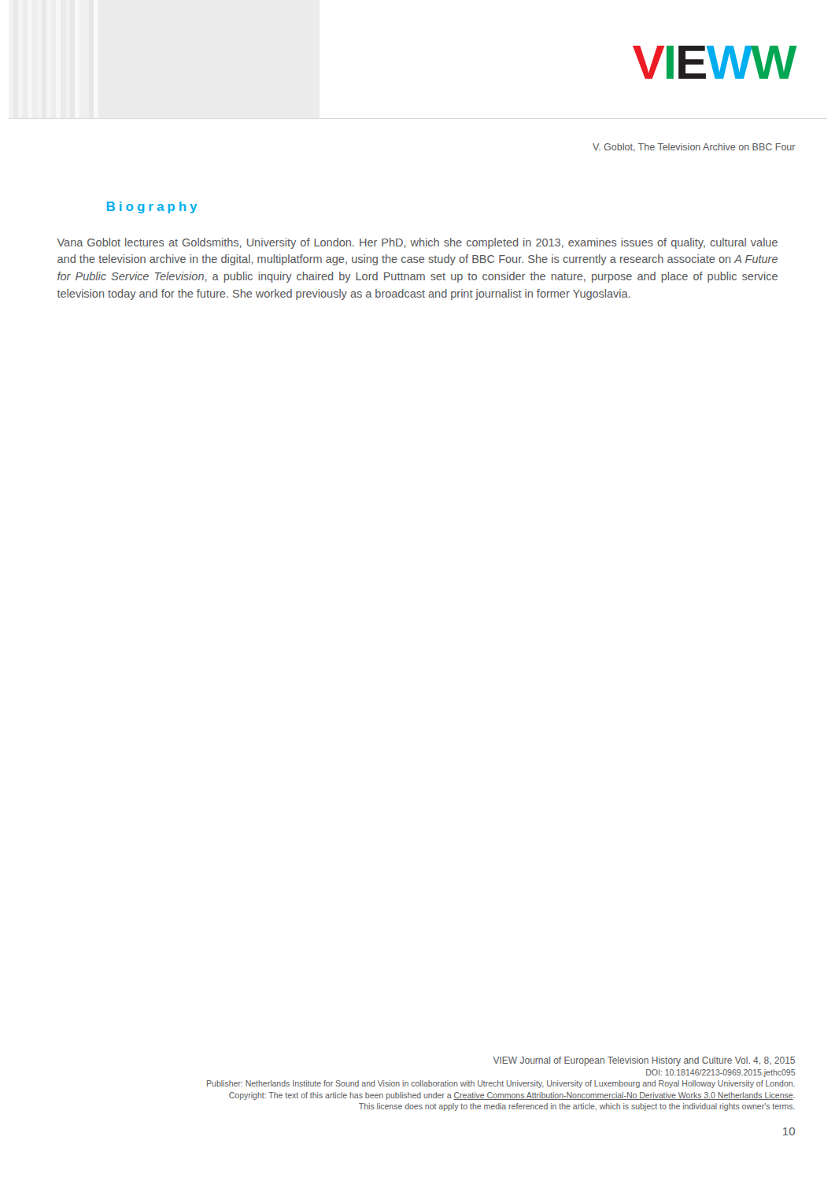VIEWW
V. Goblot, The Television Archive on BBC Four
Biography
Vana Goblot lectures at Goldsmiths, University of London. Her PhD, which she completed in 2013, examines issues of quality, cultural value and the television archive in the digital, multiplatform age, using the case study of BBC Four. She is currently a research associate on A Future for Public Service Television, a public inquiry chaired by Lord Puttnam set up to consider the nature, purpose and place of public service television today and for the future. She worked previously as a broadcast and print journalist in former Yugoslavia.
VIEW Journal of European Television History and Culture Vol. 4, 8, 2015
DOI: 10.18146/2213-0969.2015.jethc095
Publisher: Netherlands Institute for Sound and Vision in collaboration with Utrecht University, University of Luxembourg and Royal Holloway University of London.
Copyright: The text of this article has been published under a Creative Commons Attribution-Noncommercial-No Derivative Works 3.0 Netherlands License.
This license does not apply to the media referenced in the article, which is subject to the individual rights owner's terms.
10